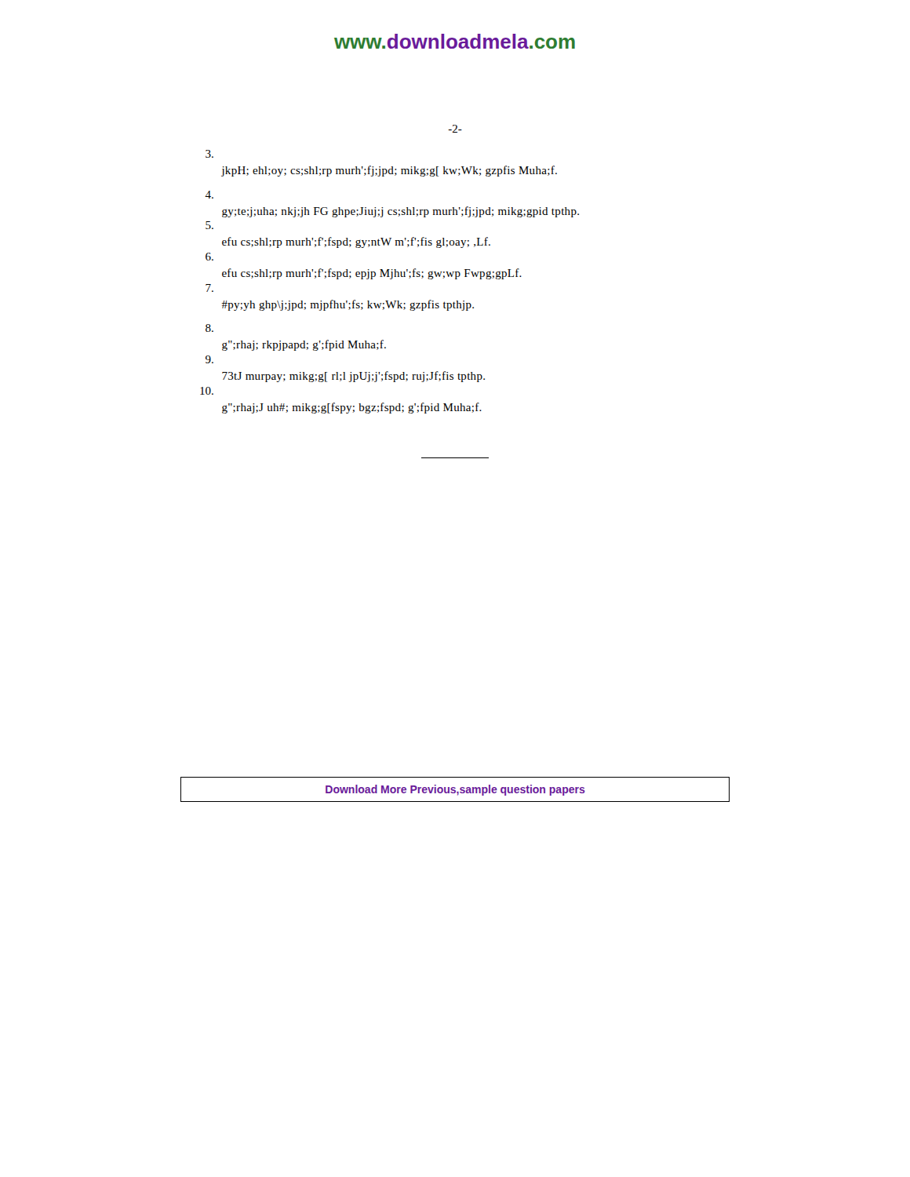www. download mela.com
-2-
3. jkpH; ehl;oy; cs;shl;rp murh';fj;jpd; mikg;g[ kw;Wk; gzpfis Muha;f.
4. gy;te;j;uha; nkj;jh FG ghpe;Jiuj;j cs;shl;rp murh';fj;jpd; mikg;gpid tpthp.
5. efu cs;shl;rp murh';f';fspd; gy;ntW m';f';fis gl;oay; ,Lf.
6. efu cs;shl;rp murh';f';fspd; epjp Mjhu';fs; gw;wp Fwpg;gpLf.
7. #py;yh ghp\j;jpd; mjpfhu';fs; kw;Wk; gzpfis tpthjp.
8. g";rhaj; rkpjpapd; g';fpid Muha;f.
9. 73tJ murpay; mikg;g[ rl;l jpUj;j';fspd; ruj;Jf;fis tpthp.
10. g";rhaj;J uh#; mikg;g[fspy; bgz;fspd; g';fpid Muha;f.
Download More Previous,sample question papers